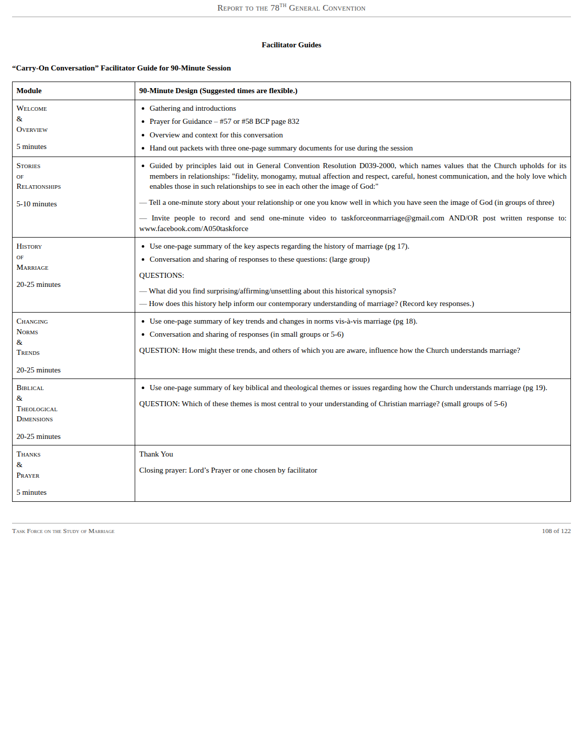Report to the 78th General Convention
Facilitator Guides
“Carry-On Conversation” Facilitator Guide for 90-Minute Session
| Module | 90-Minute Design (Suggested times are flexible.) |
| --- | --- |
| Welcome & Overview 5 minutes | Gathering and introductions Prayer for Guidance – #57 or #58 BCP page 832 Overview and context for this conversation Hand out packets with three one-page summary documents for use during the session |
| Stories of Relationships 5-10 minutes | Guided by principles laid out in General Convention Resolution D039-2000, which names values that the Church upholds for its members in relationships: "fidelity, monogamy, mutual affection and respect, careful, honest communication, and the holy love which enables those in such relationships to see in each other the image of God:" — Tell a one-minute story about your relationship or one you know well in which you have seen the image of God (in groups of three) — Invite people to record and send one-minute video to taskforceonmarriage@gmail.com AND/OR post written response to: www.facebook.com/A050taskforce |
| History of Marriage 20-25 minutes | Use one-page summary of the key aspects regarding the history of marriage (pg 17). Conversation and sharing of responses to these questions: (large group) QUESTIONS: — What did you find surprising/affirming/unsettling about this historical synopsis? — How does this history help inform our contemporary understanding of marriage? (Record key responses.) |
| Changing Norms & Trends 20-25 minutes | Use one-page summary of key trends and changes in norms vis-à-vis marriage (pg 18). Conversation and sharing of responses (in small groups or 5-6) QUESTION: How might these trends, and others of which you are aware, influence how the Church understands marriage? |
| Biblical & Theological Dimensions 20-25 minutes | Use one-page summary of key biblical and theological themes or issues regarding how the Church understands marriage (pg 19). QUESTION: Which of these themes is most central to your understanding of Christian marriage? (small groups of 5-6) |
| Thanks & Prayer 5 minutes | Thank You Closing prayer: Lord’s Prayer or one chosen by facilitator |
Task Force on the Study of Marriage 108 of 122